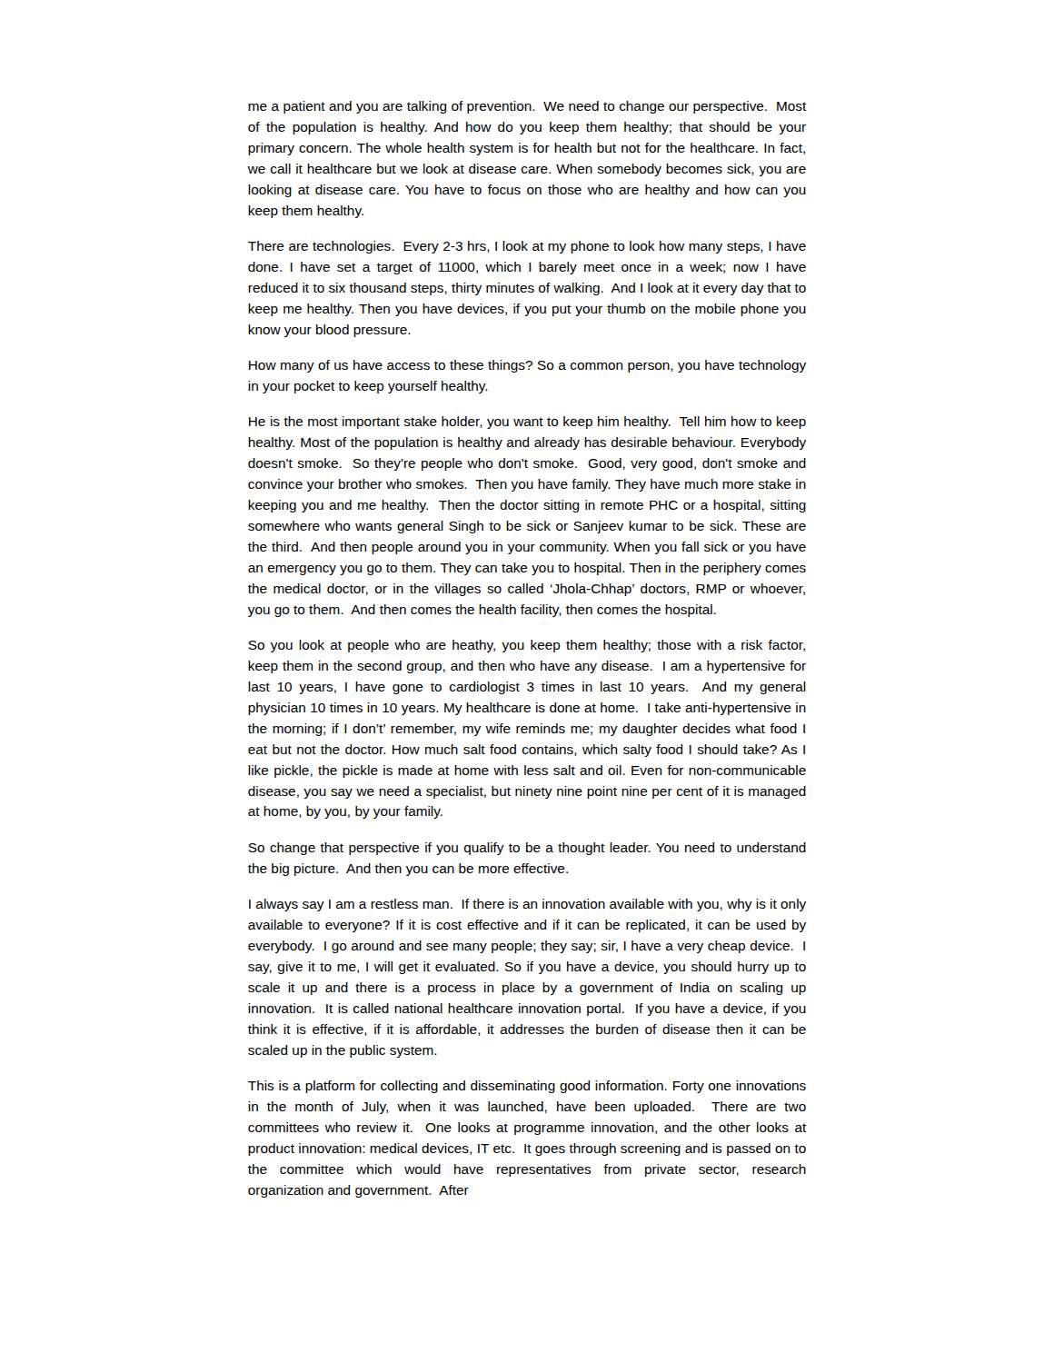me a patient and you are talking of prevention. We need to change our perspective. Most of the population is healthy. And how do you keep them healthy; that should be your primary concern. The whole health system is for health but not for the healthcare. In fact, we call it healthcare but we look at disease care. When somebody becomes sick, you are looking at disease care. You have to focus on those who are healthy and how can you keep them healthy.
There are technologies. Every 2-3 hrs, I look at my phone to look how many steps, I have done. I have set a target of 11000, which I barely meet once in a week; now I have reduced it to six thousand steps, thirty minutes of walking. And I look at it every day that to keep me healthy. Then you have devices, if you put your thumb on the mobile phone you know your blood pressure.
How many of us have access to these things? So a common person, you have technology in your pocket to keep yourself healthy.
He is the most important stake holder, you want to keep him healthy. Tell him how to keep healthy. Most of the population is healthy and already has desirable behaviour. Everybody doesn't smoke. So they're people who don't smoke. Good, very good, don't smoke and convince your brother who smokes. Then you have family. They have much more stake in keeping you and me healthy. Then the doctor sitting in remote PHC or a hospital, sitting somewhere who wants general Singh to be sick or Sanjeev kumar to be sick. These are the third. And then people around you in your community. When you fall sick or you have an emergency you go to them. They can take you to hospital. Then in the periphery comes the medical doctor, or in the villages so called ‘Jhola-Chhap’ doctors, RMP or whoever, you go to them. And then comes the health facility, then comes the hospital.
So you look at people who are heathy, you keep them healthy; those with a risk factor, keep them in the second group, and then who have any disease. I am a hypertensive for last 10 years, I have gone to cardiologist 3 times in last 10 years. And my general physician 10 times in 10 years. My healthcare is done at home. I take anti-hypertensive in the morning; if I don’t’ remember, my wife reminds me; my daughter decides what food I eat but not the doctor. How much salt food contains, which salty food I should take? As I like pickle, the pickle is made at home with less salt and oil. Even for non-communicable disease, you say we need a specialist, but ninety nine point nine per cent of it is managed at home, by you, by your family.
So change that perspective if you qualify to be a thought leader. You need to understand the big picture. And then you can be more effective.
I always say I am a restless man. If there is an innovation available with you, why is it only available to everyone? If it is cost effective and if it can be replicated, it can be used by everybody. I go around and see many people; they say; sir, I have a very cheap device. I say, give it to me, I will get it evaluated. So if you have a device, you should hurry up to scale it up and there is a process in place by a government of India on scaling up innovation. It is called national healthcare innovation portal. If you have a device, if you think it is effective, if it is affordable, it addresses the burden of disease then it can be scaled up in the public system.
This is a platform for collecting and disseminating good information. Forty one innovations in the month of July, when it was launched, have been uploaded. There are two committees who review it. One looks at programme innovation, and the other looks at product innovation: medical devices, IT etc. It goes through screening and is passed on to the committee which would have representatives from private sector, research organization and government. After